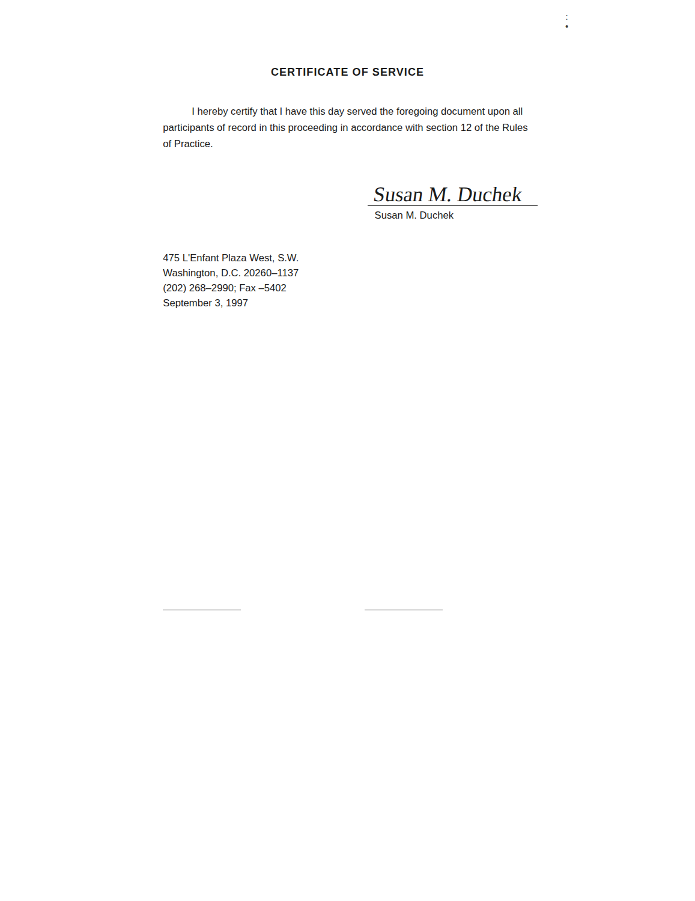: •
CERTIFICATE OF SERVICE
I hereby certify that I have this day served the foregoing document upon all participants of record in this proceeding in accordance with section 12 of the Rules of Practice.
Susan M. Duchek
Susan M. Duchek
475 L'Enfant Plaza West, S.W.
Washington, D.C. 20260–1137
(202) 268–2990; Fax –5402
September 3, 1997